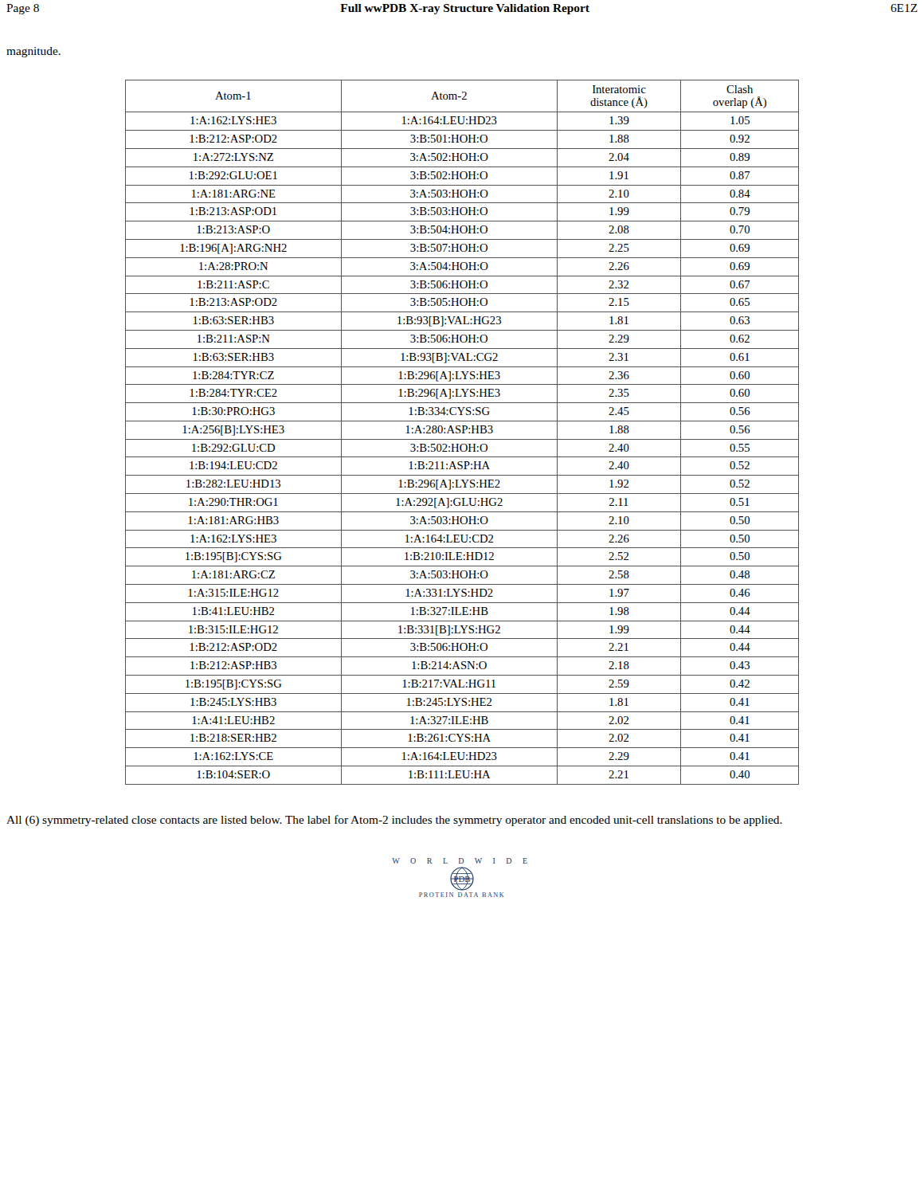Page 8
Full wwPDB X-ray Structure Validation Report
6E1Z
magnitude.
| Atom-1 | Atom-2 | Interatomic distance (Å) | Clash overlap (Å) |
| --- | --- | --- | --- |
| 1:A:162:LYS:HE3 | 1:A:164:LEU:HD23 | 1.39 | 1.05 |
| 1:B:212:ASP:OD2 | 3:B:501:HOH:O | 1.88 | 0.92 |
| 1:A:272:LYS:NZ | 3:A:502:HOH:O | 2.04 | 0.89 |
| 1:B:292:GLU:OE1 | 3:B:502:HOH:O | 1.91 | 0.87 |
| 1:A:181:ARG:NE | 3:A:503:HOH:O | 2.10 | 0.84 |
| 1:B:213:ASP:OD1 | 3:B:503:HOH:O | 1.99 | 0.79 |
| 1:B:213:ASP:O | 3:B:504:HOH:O | 2.08 | 0.70 |
| 1:B:196[A]:ARG:NH2 | 3:B:507:HOH:O | 2.25 | 0.69 |
| 1:A:28:PRO:N | 3:A:504:HOH:O | 2.26 | 0.69 |
| 1:B:211:ASP:C | 3:B:506:HOH:O | 2.32 | 0.67 |
| 1:B:213:ASP:OD2 | 3:B:505:HOH:O | 2.15 | 0.65 |
| 1:B:63:SER:HB3 | 1:B:93[B]:VAL:HG23 | 1.81 | 0.63 |
| 1:B:211:ASP:N | 3:B:506:HOH:O | 2.29 | 0.62 |
| 1:B:63:SER:HB3 | 1:B:93[B]:VAL:CG2 | 2.31 | 0.61 |
| 1:B:284:TYR:CZ | 1:B:296[A]:LYS:HE3 | 2.36 | 0.60 |
| 1:B:284:TYR:CE2 | 1:B:296[A]:LYS:HE3 | 2.35 | 0.60 |
| 1:B:30:PRO:HG3 | 1:B:334:CYS:SG | 2.45 | 0.56 |
| 1:A:256[B]:LYS:HE3 | 1:A:280:ASP:HB3 | 1.88 | 0.56 |
| 1:B:292:GLU:CD | 3:B:502:HOH:O | 2.40 | 0.55 |
| 1:B:194:LEU:CD2 | 1:B:211:ASP:HA | 2.40 | 0.52 |
| 1:B:282:LEU:HD13 | 1:B:296[A]:LYS:HE2 | 1.92 | 0.52 |
| 1:A:290:THR:OG1 | 1:A:292[A]:GLU:HG2 | 2.11 | 0.51 |
| 1:A:181:ARG:HB3 | 3:A:503:HOH:O | 2.10 | 0.50 |
| 1:A:162:LYS:HE3 | 1:A:164:LEU:CD2 | 2.26 | 0.50 |
| 1:B:195[B]:CYS:SG | 1:B:210:ILE:HD12 | 2.52 | 0.50 |
| 1:A:181:ARG:CZ | 3:A:503:HOH:O | 2.58 | 0.48 |
| 1:A:315:ILE:HG12 | 1:A:331:LYS:HD2 | 1.97 | 0.46 |
| 1:B:41:LEU:HB2 | 1:B:327:ILE:HB | 1.98 | 0.44 |
| 1:B:315:ILE:HG12 | 1:B:331[B]:LYS:HG2 | 1.99 | 0.44 |
| 1:B:212:ASP:OD2 | 3:B:506:HOH:O | 2.21 | 0.44 |
| 1:B:212:ASP:HB3 | 1:B:214:ASN:O | 2.18 | 0.43 |
| 1:B:195[B]:CYS:SG | 1:B:217:VAL:HG11 | 2.59 | 0.42 |
| 1:B:245:LYS:HB3 | 1:B:245:LYS:HE2 | 1.81 | 0.41 |
| 1:A:41:LEU:HB2 | 1:A:327:ILE:HB | 2.02 | 0.41 |
| 1:B:218:SER:HB2 | 1:B:261:CYS:HA | 2.02 | 0.41 |
| 1:A:162:LYS:CE | 1:A:164:LEU:HD23 | 2.29 | 0.41 |
| 1:B:104:SER:O | 1:B:111:LEU:HA | 2.21 | 0.40 |
All (6) symmetry-related close contacts are listed below. The label for Atom-2 includes the symmetry operator and encoded unit-cell translations to be applied.
W O R L D W I D E PDB PROTEIN DATA BANK